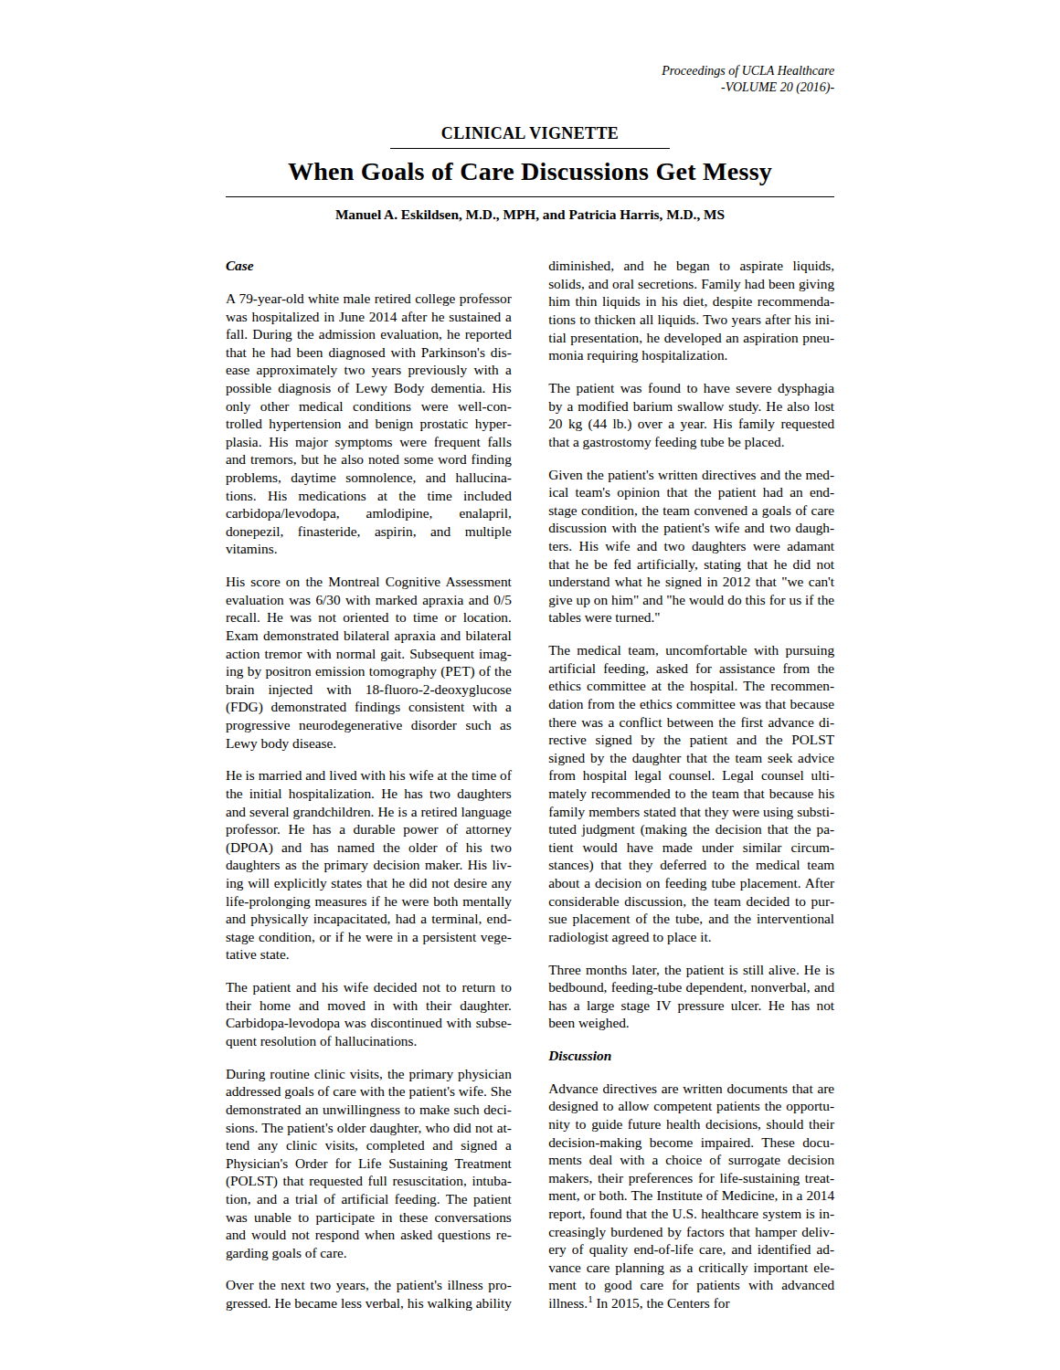Proceedings of UCLA Healthcare
-VOLUME 20 (2016)-
CLINICAL VIGNETTE
When Goals of Care Discussions Get Messy
Manuel A. Eskildsen, M.D., MPH, and Patricia Harris, M.D., MS
Case
A 79-year-old white male retired college professor was hospitalized in June 2014 after he sustained a fall. During the admission evaluation, he reported that he had been diagnosed with Parkinson's disease approximately two years previously with a possible diagnosis of Lewy Body dementia. His only other medical conditions were well-controlled hypertension and benign prostatic hyperplasia. His major symptoms were frequent falls and tremors, but he also noted some word finding problems, daytime somnolence, and hallucinations. His medications at the time included carbidopa/levodopa, amlodipine, enalapril, donepezil, finasteride, aspirin, and multiple vitamins.
His score on the Montreal Cognitive Assessment evaluation was 6/30 with marked apraxia and 0/5 recall. He was not oriented to time or location. Exam demonstrated bilateral apraxia and bilateral action tremor with normal gait. Subsequent imaging by positron emission tomography (PET) of the brain injected with 18-fluoro-2-deoxyglucose (FDG) demonstrated findings consistent with a progressive neurodegenerative disorder such as Lewy body disease.
He is married and lived with his wife at the time of the initial hospitalization. He has two daughters and several grandchildren. He is a retired language professor. He has a durable power of attorney (DPOA) and has named the older of his two daughters as the primary decision maker. His living will explicitly states that he did not desire any life-prolonging measures if he were both mentally and physically incapacitated, had a terminal, end-stage condition, or if he were in a persistent vegetative state.
The patient and his wife decided not to return to their home and moved in with their daughter. Carbidopa-levodopa was discontinued with subsequent resolution of hallucinations.
During routine clinic visits, the primary physician addressed goals of care with the patient's wife. She demonstrated an unwillingness to make such decisions. The patient's older daughter, who did not attend any clinic visits, completed and signed a Physician's Order for Life Sustaining Treatment (POLST) that requested full resuscitation, intubation, and a trial of artificial feeding. The patient was unable to participate in these conversations and would not respond when asked questions regarding goals of care.
Over the next two years, the patient's illness progressed. He became less verbal, his walking ability diminished, and he began to aspirate liquids, solids, and oral secretions. Family had been giving him thin liquids in his diet, despite recommendations to thicken all liquids. Two years after his initial presentation, he developed an aspiration pneumonia requiring hospitalization.
The patient was found to have severe dysphagia by a modified barium swallow study. He also lost 20 kg (44 lb.) over a year. His family requested that a gastrostomy feeding tube be placed.
Given the patient's written directives and the medical team's opinion that the patient had an end-stage condition, the team convened a goals of care discussion with the patient's wife and two daughters. His wife and two daughters were adamant that he be fed artificially, stating that he did not understand what he signed in 2012 that "we can't give up on him" and "he would do this for us if the tables were turned."
The medical team, uncomfortable with pursuing artificial feeding, asked for assistance from the ethics committee at the hospital. The recommendation from the ethics committee was that because there was a conflict between the first advance directive signed by the patient and the POLST signed by the daughter that the team seek advice from hospital legal counsel. Legal counsel ultimately recommended to the team that because his family members stated that they were using substituted judgment (making the decision that the patient would have made under similar circumstances) that they deferred to the medical team about a decision on feeding tube placement. After considerable discussion, the team decided to pursue placement of the tube, and the interventional radiologist agreed to place it.
Three months later, the patient is still alive. He is bedbound, feeding-tube dependent, nonverbal, and has a large stage IV pressure ulcer. He has not been weighed.
Discussion
Advance directives are written documents that are designed to allow competent patients the opportunity to guide future health decisions, should their decision-making become impaired. These documents deal with a choice of surrogate decision makers, their preferences for life-sustaining treatment, or both. The Institute of Medicine, in a 2014 report, found that the U.S. healthcare system is increasingly burdened by factors that hamper delivery of quality end-of-life care, and identified advance care planning as a critically important element to good care for patients with advanced illness.1 In 2015, the Centers for